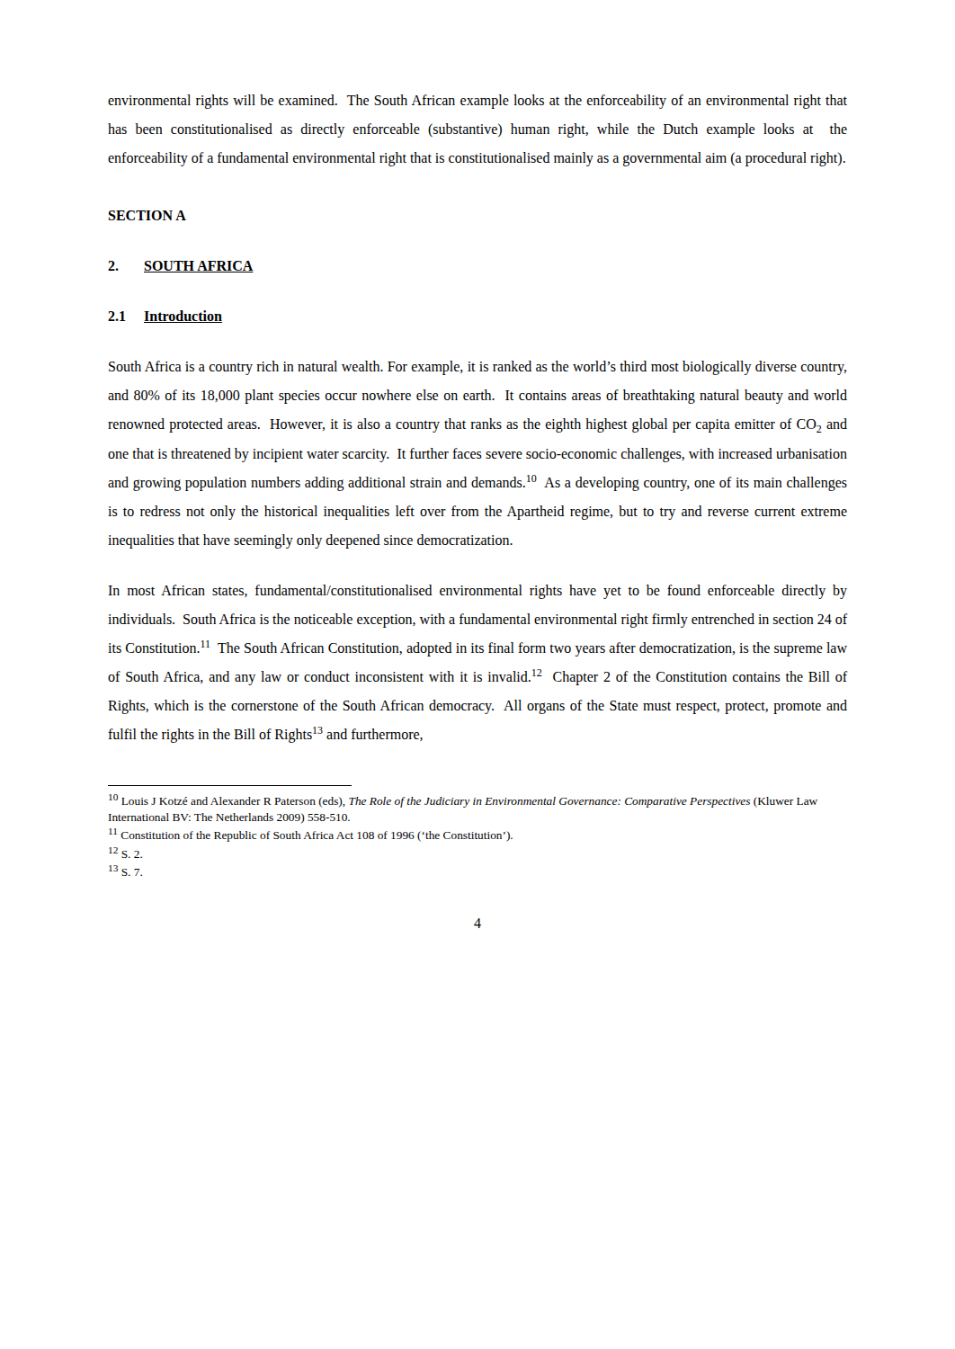environmental rights will be examined. The South African example looks at the enforceability of an environmental right that has been constitutionalised as directly enforceable (substantive) human right, while the Dutch example looks at the enforceability of a fundamental environmental right that is constitutionalised mainly as a governmental aim (a procedural right).
SECTION A
2. SOUTH AFRICA
2.1 Introduction
South Africa is a country rich in natural wealth. For example, it is ranked as the world’s third most biologically diverse country, and 80% of its 18,000 plant species occur nowhere else on earth. It contains areas of breathtaking natural beauty and world renowned protected areas. However, it is also a country that ranks as the eighth highest global per capita emitter of CO2 and one that is threatened by incipient water scarcity. It further faces severe socio-economic challenges, with increased urbanisation and growing population numbers adding additional strain and demands.10 As a developing country, one of its main challenges is to redress not only the historical inequalities left over from the Apartheid regime, but to try and reverse current extreme inequalities that have seemingly only deepened since democratization.
In most African states, fundamental/constitutionalised environmental rights have yet to be found enforceable directly by individuals. South Africa is the noticeable exception, with a fundamental environmental right firmly entrenched in section 24 of its Constitution.11 The South African Constitution, adopted in its final form two years after democratization, is the supreme law of South Africa, and any law or conduct inconsistent with it is invalid.12 Chapter 2 of the Constitution contains the Bill of Rights, which is the cornerstone of the South African democracy. All organs of the State must respect, protect, promote and fulfil the rights in the Bill of Rights13 and furthermore,
10 Louis J Kotzé and Alexander R Paterson (eds), The Role of the Judiciary in Environmental Governance: Comparative Perspectives (Kluwer Law International BV: The Netherlands 2009) 558-510.
11 Constitution of the Republic of South Africa Act 108 of 1996 (‘the Constitution’).
12 S. 2.
13 S. 7.
4